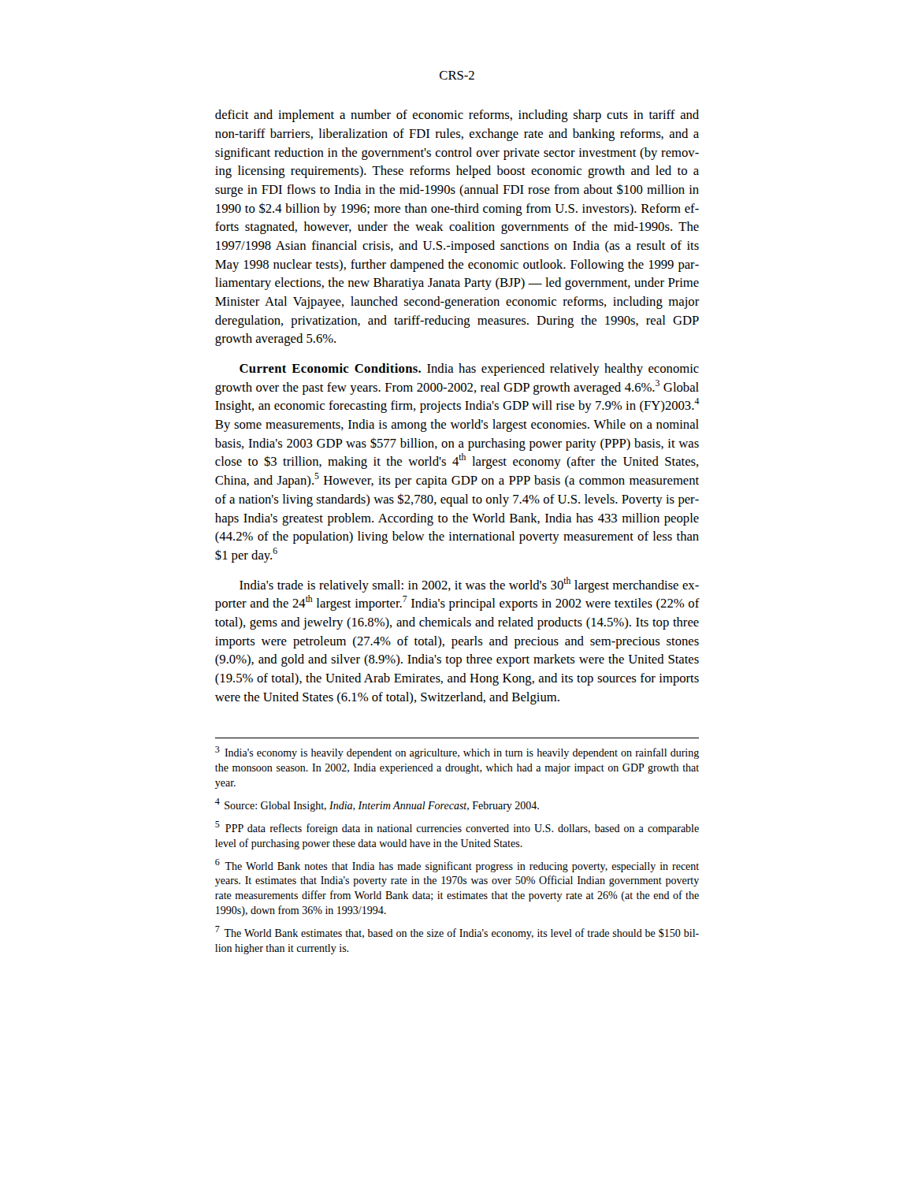CRS-2
deficit and implement a number of economic reforms, including sharp cuts in tariff and non-tariff barriers, liberalization of FDI rules, exchange rate and banking reforms, and a significant reduction in the government's control over private sector investment (by removing licensing requirements). These reforms helped boost economic growth and led to a surge in FDI flows to India in the mid-1990s (annual FDI rose from about $100 million in 1990 to $2.4 billion by 1996; more than one-third coming from U.S. investors). Reform efforts stagnated, however, under the weak coalition governments of the mid-1990s. The 1997/1998 Asian financial crisis, and U.S.-imposed sanctions on India (as a result of its May 1998 nuclear tests), further dampened the economic outlook. Following the 1999 parliamentary elections, the new Bharatiya Janata Party (BJP) — led government, under Prime Minister Atal Vajpayee, launched second-generation economic reforms, including major deregulation, privatization, and tariff-reducing measures. During the 1990s, real GDP growth averaged 5.6%.
Current Economic Conditions. India has experienced relatively healthy economic growth over the past few years. From 2000-2002, real GDP growth averaged 4.6%.3 Global Insight, an economic forecasting firm, projects India's GDP will rise by 7.9% in (FY)2003.4 By some measurements, India is among the world's largest economies. While on a nominal basis, India's 2003 GDP was $577 billion, on a purchasing power parity (PPP) basis, it was close to $3 trillion, making it the world's 4th largest economy (after the United States, China, and Japan).5 However, its per capita GDP on a PPP basis (a common measurement of a nation's living standards) was $2,780, equal to only 7.4% of U.S. levels. Poverty is perhaps India's greatest problem. According to the World Bank, India has 433 million people (44.2% of the population) living below the international poverty measurement of less than $1 per day.6
India's trade is relatively small: in 2002, it was the world's 30th largest merchandise exporter and the 24th largest importer.7 India's principal exports in 2002 were textiles (22% of total), gems and jewelry (16.8%), and chemicals and related products (14.5%). Its top three imports were petroleum (27.4% of total), pearls and precious and sem-precious stones (9.0%), and gold and silver (8.9%). India's top three export markets were the United States (19.5% of total), the United Arab Emirates, and Hong Kong, and its top sources for imports were the United States (6.1% of total), Switzerland, and Belgium.
3 India's economy is heavily dependent on agriculture, which in turn is heavily dependent on rainfall during the monsoon season. In 2002, India experienced a drought, which had a major impact on GDP growth that year.
4 Source: Global Insight, India, Interim Annual Forecast, February 2004.
5 PPP data reflects foreign data in national currencies converted into U.S. dollars, based on a comparable level of purchasing power these data would have in the United States.
6 The World Bank notes that India has made significant progress in reducing poverty, especially in recent years. It estimates that India's poverty rate in the 1970s was over 50% Official Indian government poverty rate measurements differ from World Bank data; it estimates that the poverty rate at 26% (at the end of the 1990s), down from 36% in 1993/1994.
7 The World Bank estimates that, based on the size of India's economy, its level of trade should be $150 billion higher than it currently is.